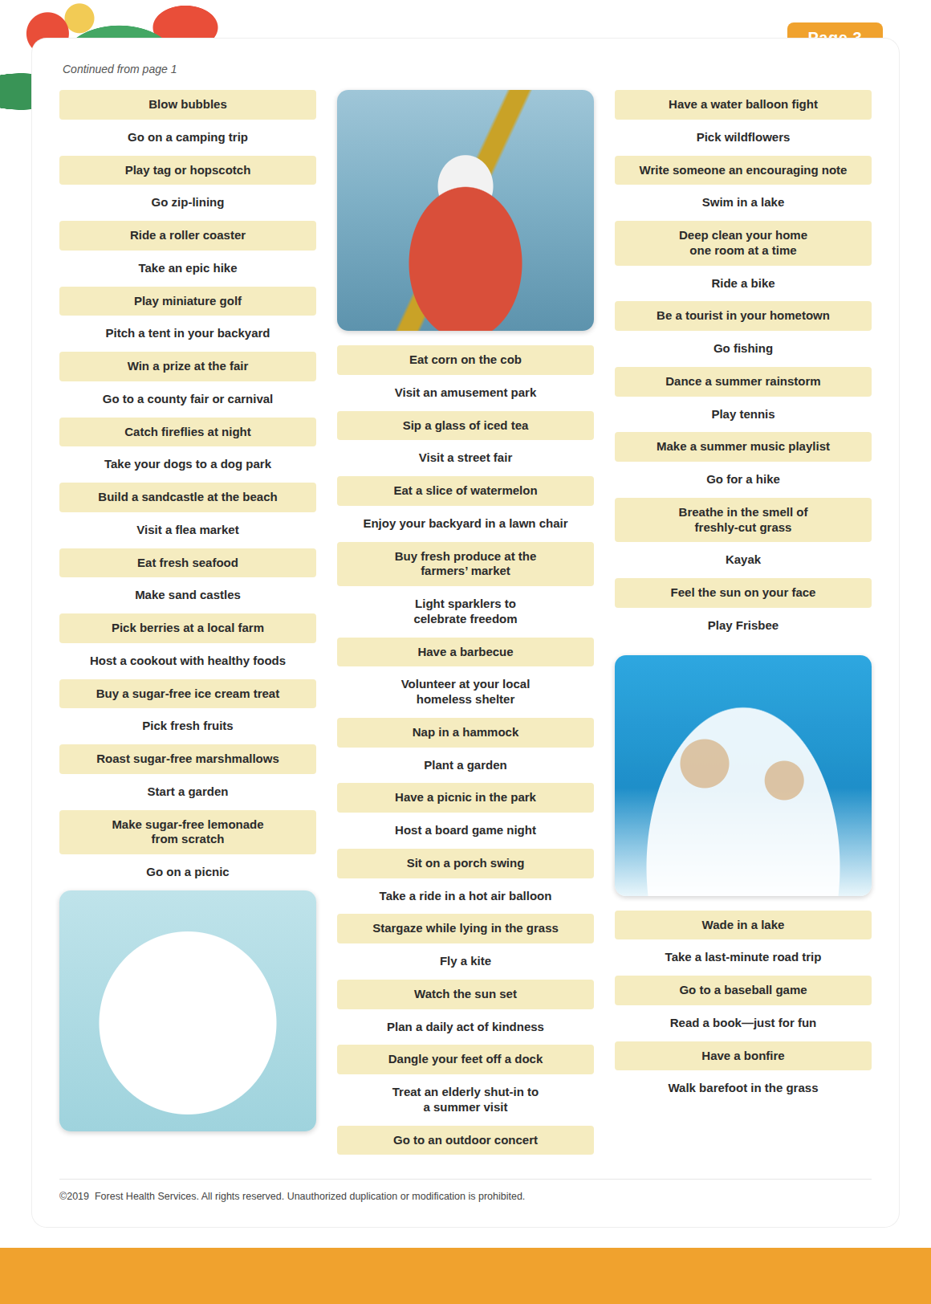Page 3
Continued from page 1
Blow bubbles
Go on a camping trip
Play tag or hopscotch
Go zip-lining
Ride a roller coaster
Take an epic hike
Play miniature golf
Pitch a tent in your backyard
Win a prize at the fair
Go to a county fair or carnival
Catch fireflies at night
Take your dogs to a dog park
Build a sandcastle at the beach
Visit a flea market
Eat fresh seafood
Make sand castles
Pick berries at a local farm
Host a cookout with healthy foods
Buy a sugar-free ice cream treat
Pick fresh fruits
Roast sugar-free marshmallows
Start a garden
Make sugar-free lemonade
from scratch
Go on a picnic
Eat corn on the cob
Visit an amusement park
Sip a glass of iced tea
Visit a street fair
Eat a slice of watermelon
Enjoy your backyard in a lawn chair
Buy fresh produce at the
farmers’ market
Light sparklers to
celebrate freedom
Have a barbecue
Volunteer at your local
homeless shelter
Nap in a hammock
Plant a garden
Have a picnic in the park
Host a board game night
Sit on a porch swing
Take a ride in a hot air balloon
Stargaze while lying in the grass
Fly a kite
Watch the sun set
Plan a daily act of kindness
Dangle your feet off a dock
Treat an elderly shut-in to
a summer visit
Go to an outdoor concert
Have a water balloon fight
Pick wildflowers
Write someone an encouraging note
Swim in a lake
Deep clean your home
one room at a time
Ride a bike
Be a tourist in your hometown
Go fishing
Dance a summer rainstorm
Play tennis
Make a summer music playlist
Go for a hike
Breathe in the smell of
freshly-cut grass
Kayak
Feel the sun on your face
Play Frisbee
Wade in a lake
Take a last-minute road trip
Go to a baseball game
Read a book—just for fun
Have a bonfire
Walk barefoot in the grass
©2019 Forest Health Services. All rights reserved. Unauthorized duplication or modification is prohibited.